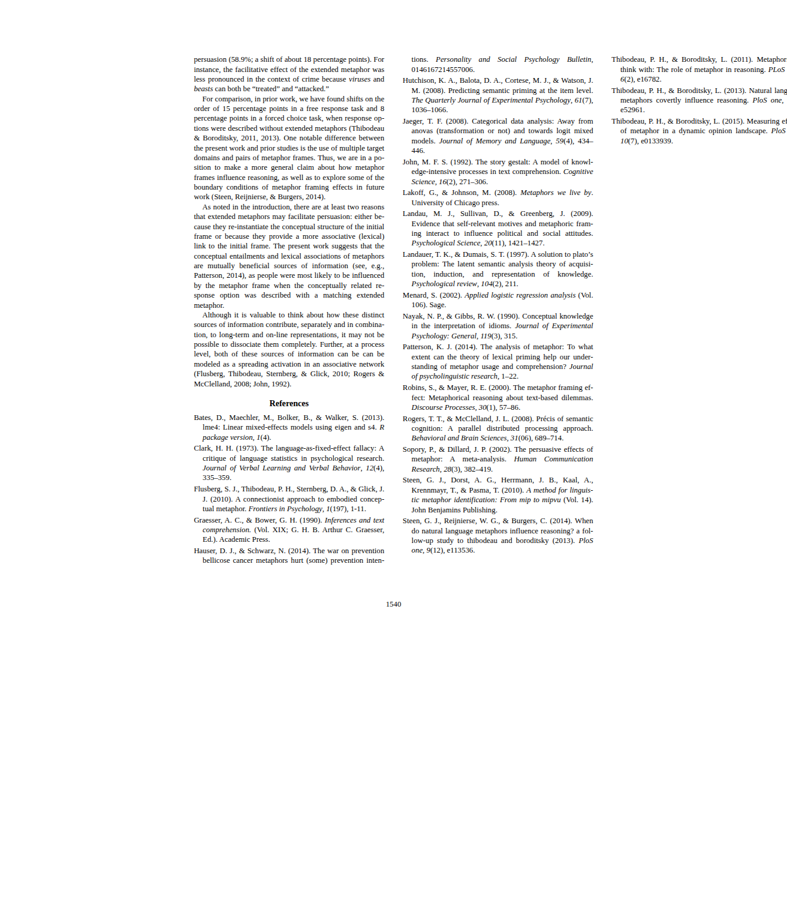persuasion (58.9%; a shift of about 18 percentage points). For instance, the facilitative effect of the extended metaphor was less pronounced in the context of crime because viruses and beasts can both be “treated” and “attacked.”
For comparison, in prior work, we have found shifts on the order of 15 percentage points in a free response task and 8 percentage points in a forced choice task, when response options were described without extended metaphors (Thibodeau & Boroditsky, 2011, 2013). One notable difference between the present work and prior studies is the use of multiple target domains and pairs of metaphor frames. Thus, we are in a position to make a more general claim about how metaphor frames influence reasoning, as well as to explore some of the boundary conditions of metaphor framing effects in future work (Steen, Reijnierse, & Burgers, 2014).
As noted in the introduction, there are at least two reasons that extended metaphors may facilitate persuasion: either because they re-instantiate the conceptual structure of the initial frame or because they provide a more associative (lexical) link to the initial frame. The present work suggests that the conceptual entailments and lexical associations of metaphors are mutually beneficial sources of information (see, e.g., Patterson, 2014), as people were most likely to be influenced by the metaphor frame when the conceptually related response option was described with a matching extended metaphor.
Although it is valuable to think about how these distinct sources of information contribute, separately and in combination, to long-term and on-line representations, it may not be possible to dissociate them completely. Further, at a process level, both of these sources of information can be can be modeled as a spreading activation in an associative network (Flusberg, Thibodeau, Sternberg, & Glick, 2010; Rogers & McClelland, 2008; John, 1992).
References
Bates, D., Maechler, M., Bolker, B., & Walker, S. (2013). lme4: Linear mixed-effects models using eigen and s4. R package version, 1(4).
Clark, H. H. (1973). The language-as-fixed-effect fallacy: A critique of language statistics in psychological research. Journal of Verbal Learning and Verbal Behavior, 12(4), 335–359.
Flusberg, S. J., Thibodeau, P. H., Sternberg, D. A., & Glick, J. J. (2010). A connectionist approach to embodied conceptual metaphor. Frontiers in Psychology, 1(197), 1-11.
Graesser, A. C., & Bower, G. H. (1990). Inferences and text comprehension. (Vol. XIX; G. H. B. Arthur C. Graesser, Ed.). Academic Press.
Hauser, D. J., & Schwarz, N. (2014). The war on prevention bellicose cancer metaphors hurt (some) prevention intentions. Personality and Social Psychology Bulletin, 0146167214557006.
Hutchison, K. A., Balota, D. A., Cortese, M. J., & Watson, J. M. (2008). Predicting semantic priming at the item level. The Quarterly Journal of Experimental Psychology, 61(7), 1036–1066.
Jaeger, T. F. (2008). Categorical data analysis: Away from anovas (transformation or not) and towards logit mixed models. Journal of Memory and Language, 59(4), 434–446.
John, M. F. S. (1992). The story gestalt: A model of knowledge-intensive processes in text comprehension. Cognitive Science, 16(2), 271–306.
Lakoff, G., & Johnson, M. (2008). Metaphors we live by. University of Chicago press.
Landau, M. J., Sullivan, D., & Greenberg, J. (2009). Evidence that self-relevant motives and metaphoric framing interact to influence political and social attitudes. Psychological Science, 20(11), 1421–1427.
Landauer, T. K., & Dumais, S. T. (1997). A solution to plato’s problem: The latent semantic analysis theory of acquisition, induction, and representation of knowledge. Psychological review, 104(2), 211.
Menard, S. (2002). Applied logistic regression analysis (Vol. 106). Sage.
Nayak, N. P., & Gibbs, R. W. (1990). Conceptual knowledge in the interpretation of idioms. Journal of Experimental Psychology: General, 119(3), 315.
Patterson, K. J. (2014). The analysis of metaphor: To what extent can the theory of lexical priming help our understanding of metaphor usage and comprehension? Journal of psycholinguistic research, 1–22.
Robins, S., & Mayer, R. E. (2000). The metaphor framing effect: Metaphorical reasoning about text-based dilemmas. Discourse Processes, 30(1), 57–86.
Rogers, T. T., & McClelland, J. L. (2008). Précis of semantic cognition: A parallel distributed processing approach. Behavioral and Brain Sciences, 31(06), 689–714.
Sopory, P., & Dillard, J. P. (2002). The persuasive effects of metaphor: A meta-analysis. Human Communication Research, 28(3), 382–419.
Steen, G. J., Dorst, A. G., Herrmann, J. B., Kaal, A., Krennmayr, T., & Pasma, T. (2010). A method for linguistic metaphor identification: From mip to mipvu (Vol. 14). John Benjamins Publishing.
Steen, G. J., Reijnierse, W. G., & Burgers, C. (2014). When do natural language metaphors influence reasoning? a follow-up study to thibodeau and boroditsky (2013). PloS one, 9(12), e113536.
Thibodeau, P. H., & Boroditsky, L. (2011). Metaphors we think with: The role of metaphor in reasoning. PLoS One, 6(2), e16782.
Thibodeau, P. H., & Boroditsky, L. (2013). Natural language metaphors covertly influence reasoning. PloS one, 8(1), e52961.
Thibodeau, P. H., & Boroditsky, L. (2015). Measuring effects of metaphor in a dynamic opinion landscape. PloS one, 10(7), e0133939.
1540